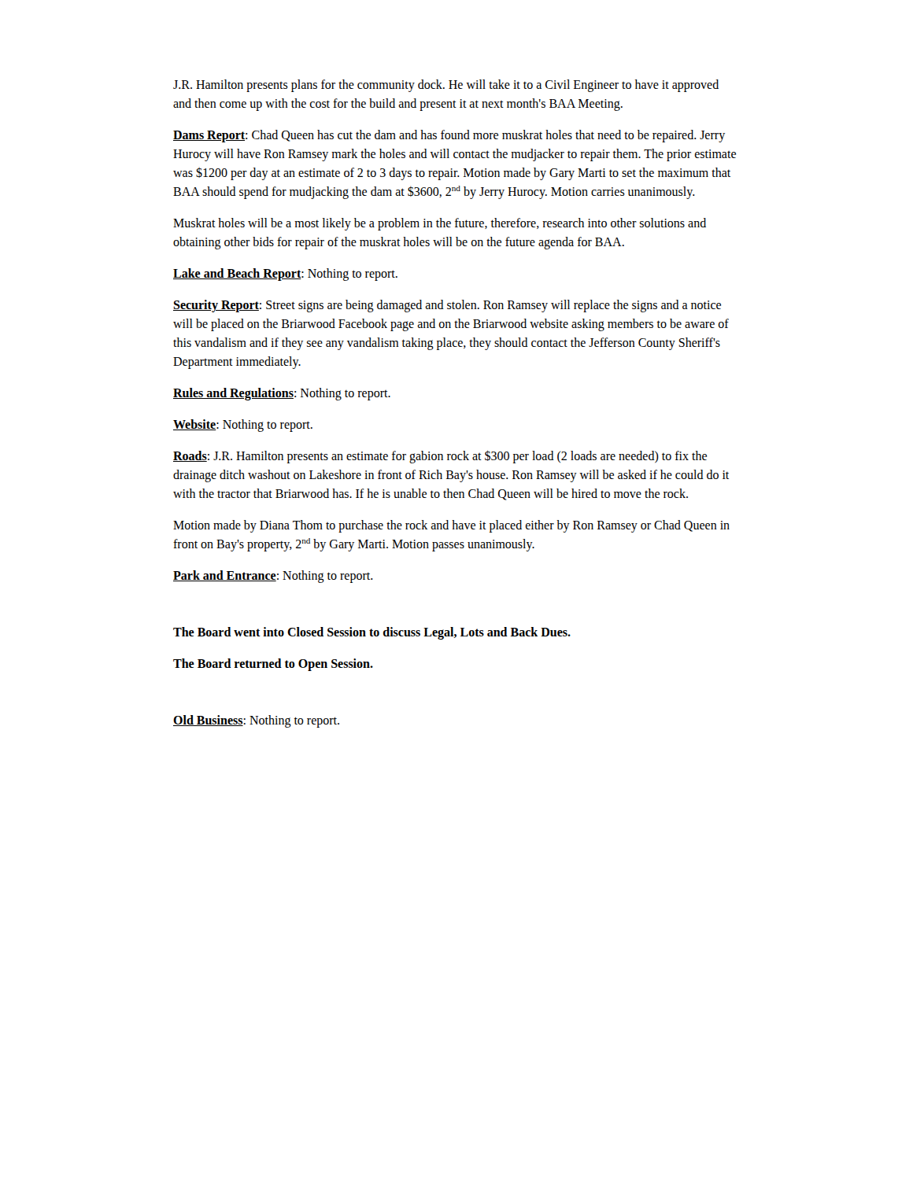J.R. Hamilton presents plans for the community dock. He will take it to a Civil Engineer to have it approved and then come up with the cost for the build and present it at next month's BAA Meeting.
Dams Report: Chad Queen has cut the dam and has found more muskrat holes that need to be repaired. Jerry Hurocy will have Ron Ramsey mark the holes and will contact the mudjacker to repair them. The prior estimate was $1200 per day at an estimate of 2 to 3 days to repair. Motion made by Gary Marti to set the maximum that BAA should spend for mudjacking the dam at $3600, 2nd by Jerry Hurocy. Motion carries unanimously.
Muskrat holes will be a most likely be a problem in the future, therefore, research into other solutions and obtaining other bids for repair of the muskrat holes will be on the future agenda for BAA.
Lake and Beach Report: Nothing to report.
Security Report: Street signs are being damaged and stolen. Ron Ramsey will replace the signs and a notice will be placed on the Briarwood Facebook page and on the Briarwood website asking members to be aware of this vandalism and if they see any vandalism taking place, they should contact the Jefferson County Sheriff's Department immediately.
Rules and Regulations: Nothing to report.
Website: Nothing to report.
Roads: J.R. Hamilton presents an estimate for gabion rock at $300 per load (2 loads are needed) to fix the drainage ditch washout on Lakeshore in front of Rich Bay's house. Ron Ramsey will be asked if he could do it with the tractor that Briarwood has. If he is unable to then Chad Queen will be hired to move the rock.
Motion made by Diana Thom to purchase the rock and have it placed either by Ron Ramsey or Chad Queen in front on Bay's property, 2nd by Gary Marti. Motion passes unanimously.
Park and Entrance: Nothing to report.
The Board went into Closed Session to discuss Legal, Lots and Back Dues.
The Board returned to Open Session.
Old Business: Nothing to report.